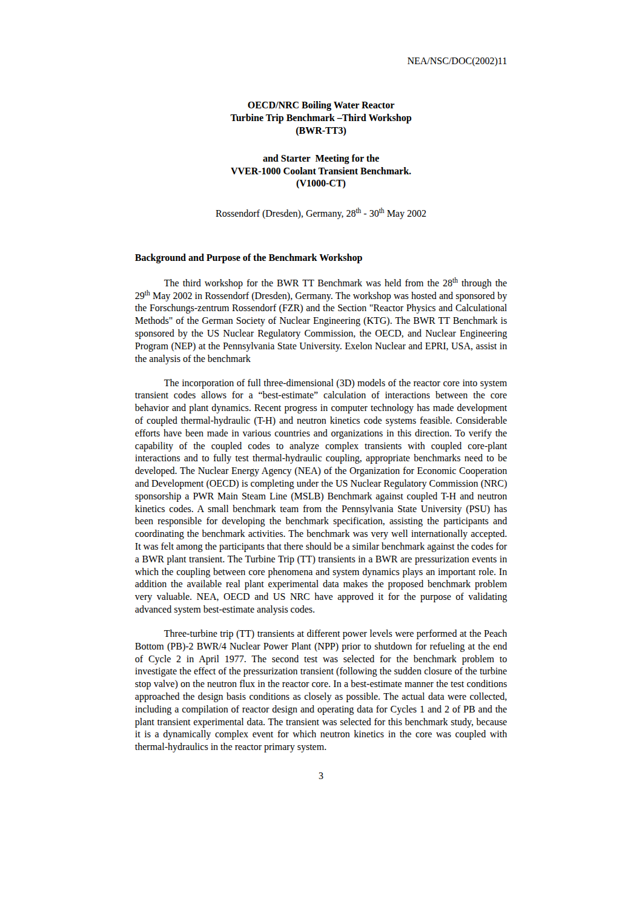NEA/NSC/DOC(2002)11
OECD/NRC Boiling Water Reactor
Turbine Trip Benchmark –Third Workshop
(BWR-TT3)
and Starter Meeting for the
VVER-1000 Coolant Transient Benchmark.
(V1000-CT)
Rossendorf (Dresden), Germany, 28th - 30th May 2002
Background and Purpose of the Benchmark Workshop
The third workshop for the BWR TT Benchmark was held from the 28th through the 29th May 2002 in Rossendorf (Dresden), Germany. The workshop was hosted and sponsored by the Forschungs-zentrum Rossendorf (FZR) and the Section "Reactor Physics and Calculational Methods" of the German Society of Nuclear Engineering (KTG). The BWR TT Benchmark is sponsored by the US Nuclear Regulatory Commission, the OECD, and Nuclear Engineering Program (NEP) at the Pennsylvania State University. Exelon Nuclear and EPRI, USA, assist in the analysis of the benchmark
The incorporation of full three-dimensional (3D) models of the reactor core into system transient codes allows for a “best-estimate” calculation of interactions between the core behavior and plant dynamics. Recent progress in computer technology has made development of coupled thermal-hydraulic (T-H) and neutron kinetics code systems feasible. Considerable efforts have been made in various countries and organizations in this direction. To verify the capability of the coupled codes to analyze complex transients with coupled core-plant interactions and to fully test thermal-hydraulic coupling, appropriate benchmarks need to be developed. The Nuclear Energy Agency (NEA) of the Organization for Economic Cooperation and Development (OECD) is completing under the US Nuclear Regulatory Commission (NRC) sponsorship a PWR Main Steam Line (MSLB) Benchmark against coupled T-H and neutron kinetics codes. A small benchmark team from the Pennsylvania State University (PSU) has been responsible for developing the benchmark specification, assisting the participants and coordinating the benchmark activities. The benchmark was very well internationally accepted. It was felt among the participants that there should be a similar benchmark against the codes for a BWR plant transient. The Turbine Trip (TT) transients in a BWR are pressurization events in which the coupling between core phenomena and system dynamics plays an important role. In addition the available real plant experimental data makes the proposed benchmark problem very valuable. NEA, OECD and US NRC have approved it for the purpose of validating advanced system best-estimate analysis codes.
Three-turbine trip (TT) transients at different power levels were performed at the Peach Bottom (PB)-2 BWR/4 Nuclear Power Plant (NPP) prior to shutdown for refueling at the end of Cycle 2 in April 1977. The second test was selected for the benchmark problem to investigate the effect of the pressurization transient (following the sudden closure of the turbine stop valve) on the neutron flux in the reactor core. In a best-estimate manner the test conditions approached the design basis conditions as closely as possible. The actual data were collected, including a compilation of reactor design and operating data for Cycles 1 and 2 of PB and the plant transient experimental data. The transient was selected for this benchmark study, because it is a dynamically complex event for which neutron kinetics in the core was coupled with thermal-hydraulics in the reactor primary system.
3